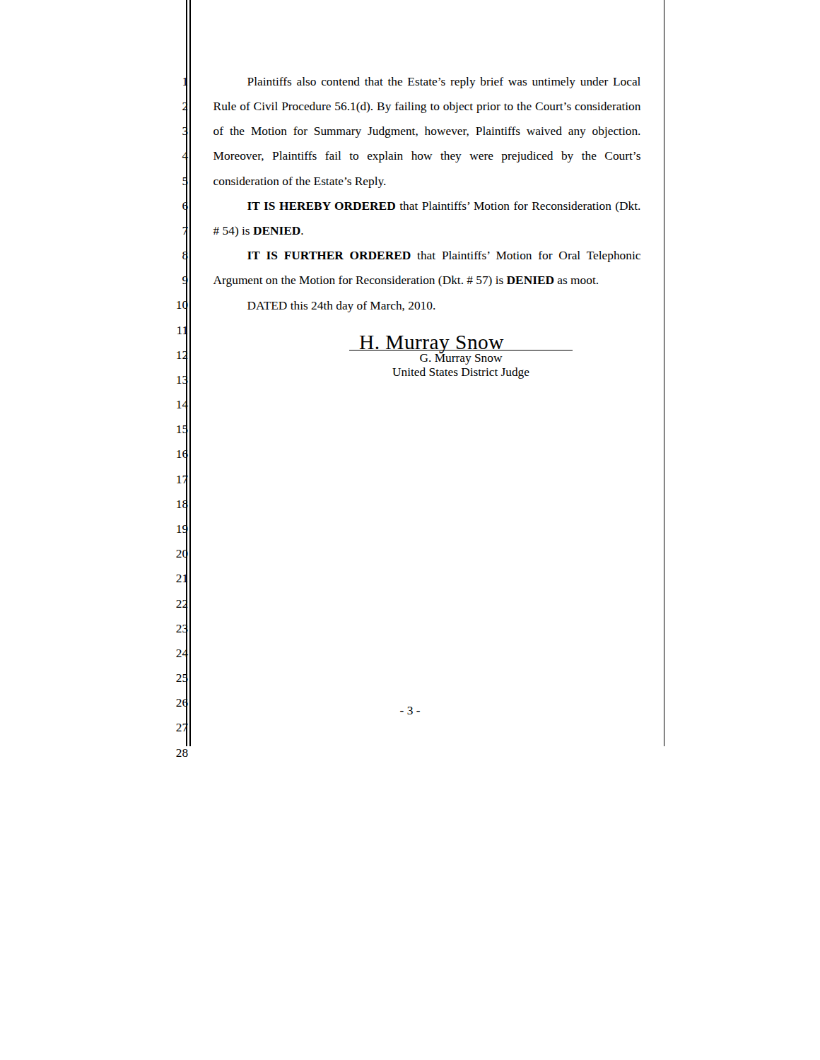1
2
3
4
5
6
7
8
9
10
11
12
13
14
15
16
17
18
19
20
21
22
23
24
25
26
27
28
Plaintiffs also contend that the Estate’s reply brief was untimely under Local Rule of Civil Procedure 56.1(d). By failing to object prior to the Court’s consideration of the Motion for Summary Judgment, however, Plaintiffs waived any objection. Moreover, Plaintiffs fail to explain how they were prejudiced by the Court’s consideration of the Estate’s Reply.
IT IS HEREBY ORDERED that Plaintiffs’ Motion for Reconsideration (Dkt. # 54) is DENIED.
IT IS FURTHER ORDERED that Plaintiffs’ Motion for Oral Telephonic Argument on the Motion for Reconsideration (Dkt. # 57) is DENIED as moot.
DATED this 24th day of March, 2010.
H. Murray Snow
G. Murray Snow
United States District Judge
- 3 -